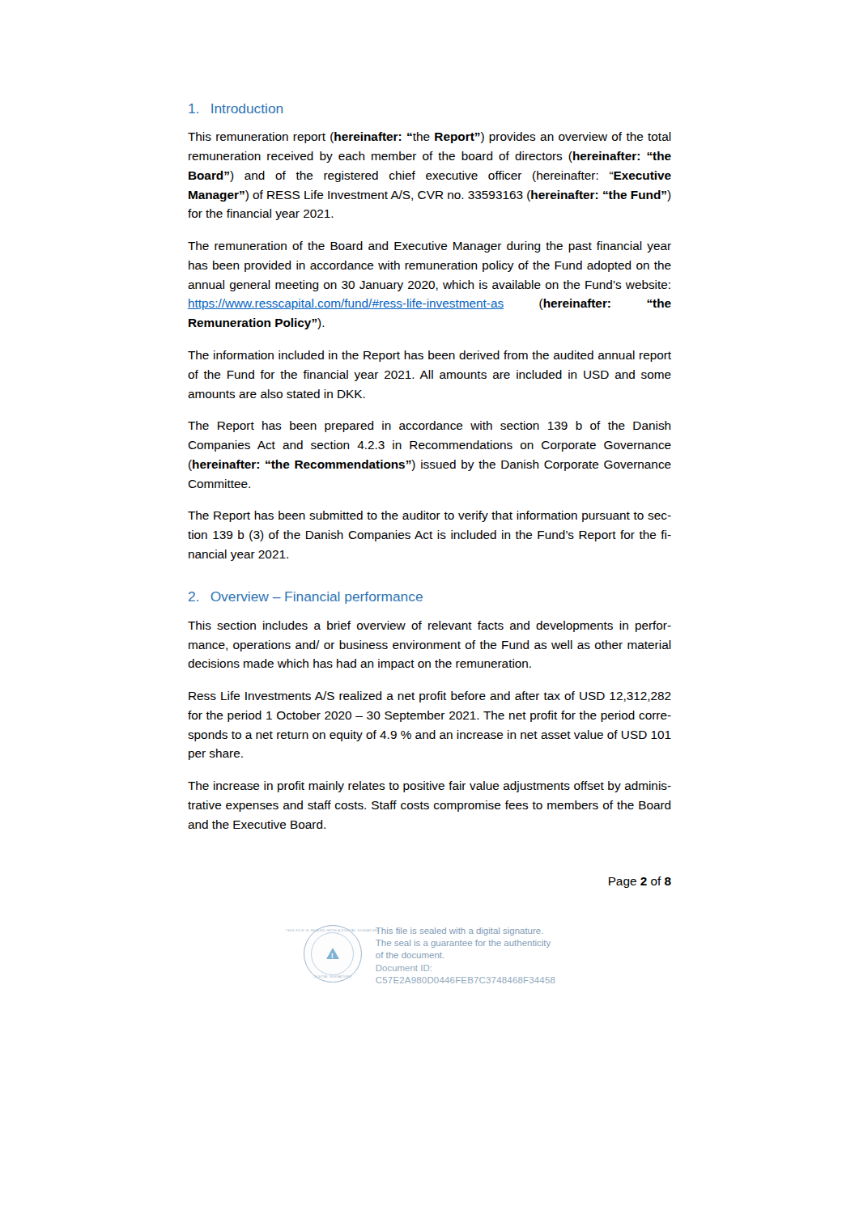1. Introduction
This remuneration report (hereinafter: “the Report”) provides an overview of the total remuneration received by each member of the board of directors (hereinafter: “the Board”) and of the registered chief executive officer (hereinafter: “Executive Manager”) of RESS Life Investment A/S, CVR no. 33593163 (hereinafter: “the Fund”) for the financial year 2021.
The remuneration of the Board and Executive Manager during the past financial year has been provided in accordance with remuneration policy of the Fund adopted on the annual general meeting on 30 January 2020, which is available on the Fund’s website: https://www.resscapital.com/fund/#ress-life-investment-as (hereinafter: “the Remuneration Policy”).
The information included in the Report has been derived from the audited annual report of the Fund for the financial year 2021. All amounts are included in USD and some amounts are also stated in DKK.
The Report has been prepared in accordance with section 139 b of the Danish Companies Act and section 4.2.3 in Recommendations on Corporate Governance (hereinafter: “the Recommendations”) issued by the Danish Corporate Governance Committee.
The Report has been submitted to the auditor to verify that information pursuant to section 139 b (3) of the Danish Companies Act is included in the Fund’s Report for the financial year 2021.
2. Overview – Financial performance
This section includes a brief overview of relevant facts and developments in performance, operations and/ or business environment of the Fund as well as other material decisions made which has had an impact on the remuneration.
Ress Life Investments A/S realized a net profit before and after tax of USD 12,312,282 for the period 1 October 2020 – 30 September 2021. The net profit for the period corresponds to a net return on equity of 4.9 % and an increase in net asset value of USD 101 per share.
The increase in profit mainly relates to positive fair value adjustments offset by administrative expenses and staff costs. Staff costs compromise fees to members of the Board and the Executive Board.
Page 2 of 8
THIS FILE IS SEALED WITH A DIGITAL SIGNATURE
DIGITAL SIGNATURE
This file is sealed with a digital signature. The seal is a guarantee for the authenticity of the document. Document ID: C57E2A980D0446FEB7C3748468F34458